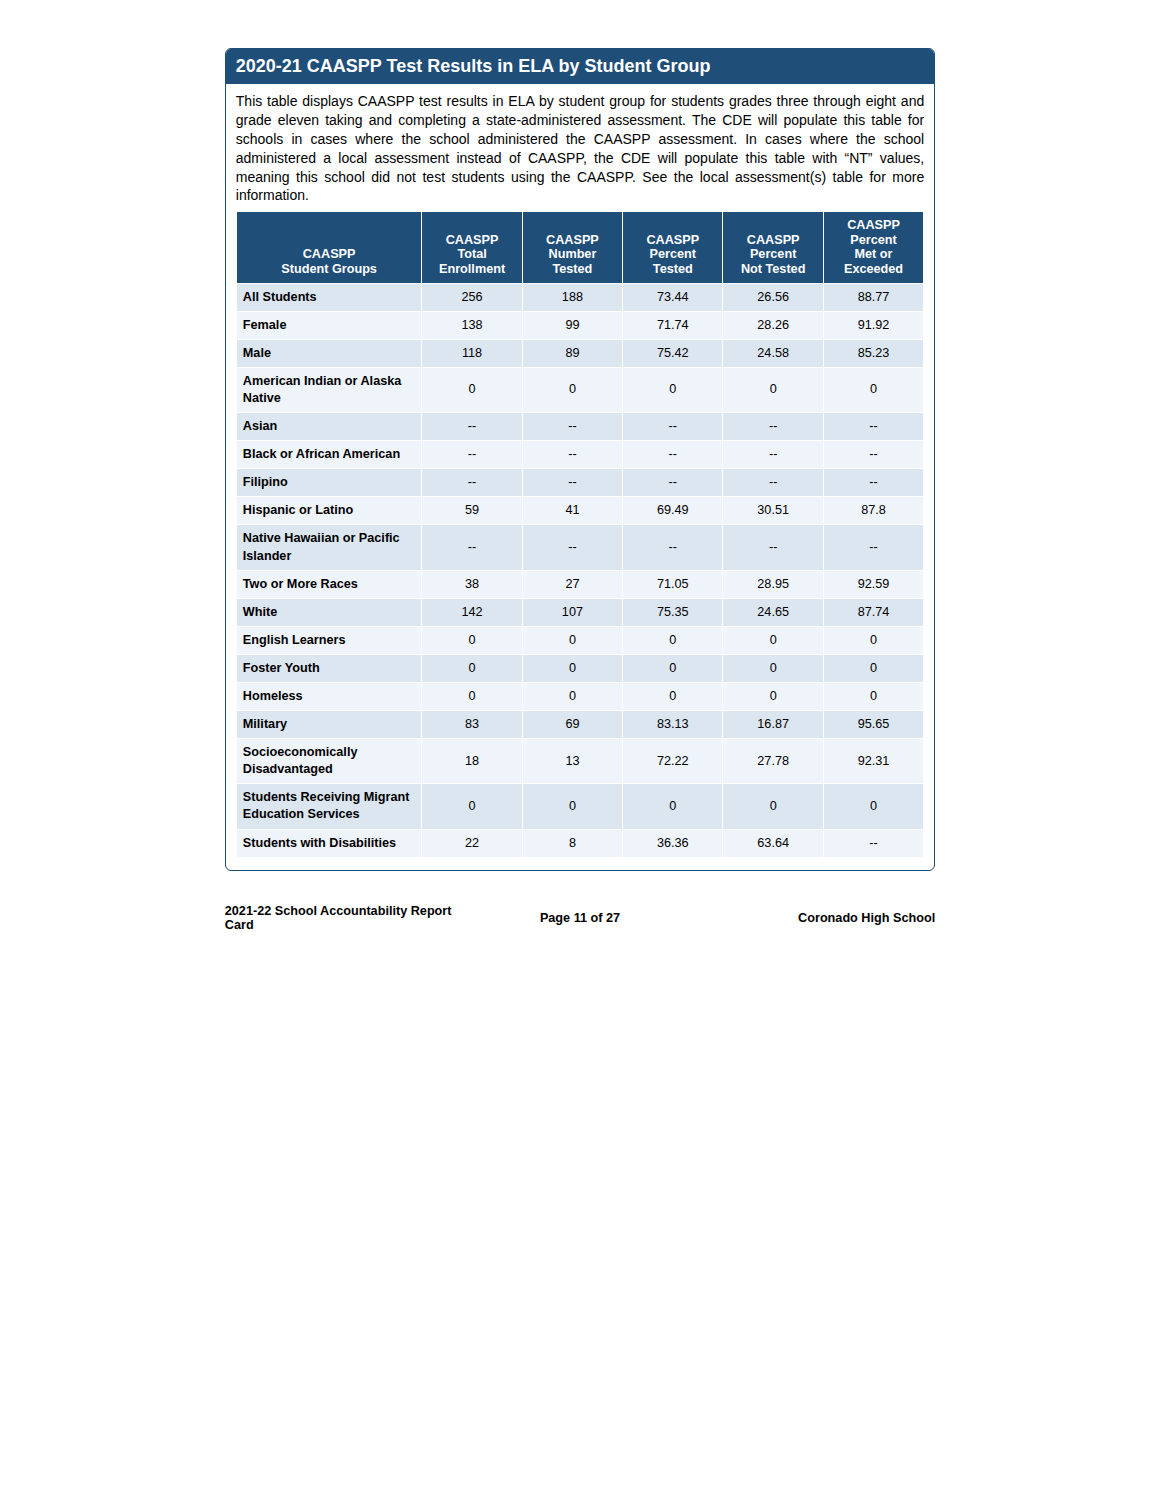2020-21 CAASPP Test Results in ELA by Student Group
This table displays CAASPP test results in ELA by student group for students grades three through eight and grade eleven taking and completing a state-administered assessment. The CDE will populate this table for schools in cases where the school administered the CAASPP assessment. In cases where the school administered a local assessment instead of CAASPP, the CDE will populate this table with “NT” values, meaning this school did not test students using the CAASPP. See the local assessment(s) table for more information.
| CAASPP Student Groups | CAASPP Total Enrollment | CAASPP Number Tested | CAASPP Percent Tested | CAASPP Percent Not Tested | CAASPP Percent Met or Exceeded |
| --- | --- | --- | --- | --- | --- |
| All Students | 256 | 188 | 73.44 | 26.56 | 88.77 |
| Female | 138 | 99 | 71.74 | 28.26 | 91.92 |
| Male | 118 | 89 | 75.42 | 24.58 | 85.23 |
| American Indian or Alaska Native | 0 | 0 | 0 | 0 | 0 |
| Asian | -- | -- | -- | -- | -- |
| Black or African American | -- | -- | -- | -- | -- |
| Filipino | -- | -- | -- | -- | -- |
| Hispanic or Latino | 59 | 41 | 69.49 | 30.51 | 87.8 |
| Native Hawaiian or Pacific Islander | -- | -- | -- | -- | -- |
| Two or More Races | 38 | 27 | 71.05 | 28.95 | 92.59 |
| White | 142 | 107 | 75.35 | 24.65 | 87.74 |
| English Learners | 0 | 0 | 0 | 0 | 0 |
| Foster Youth | 0 | 0 | 0 | 0 | 0 |
| Homeless | 0 | 0 | 0 | 0 | 0 |
| Military | 83 | 69 | 83.13 | 16.87 | 95.65 |
| Socioeconomically Disadvantaged | 18 | 13 | 72.22 | 27.78 | 92.31 |
| Students Receiving Migrant Education Services | 0 | 0 | 0 | 0 | 0 |
| Students with Disabilities | 22 | 8 | 36.36 | 63.64 | -- |
2021-22 School Accountability Report Card
Page 11 of 27
Coronado High School